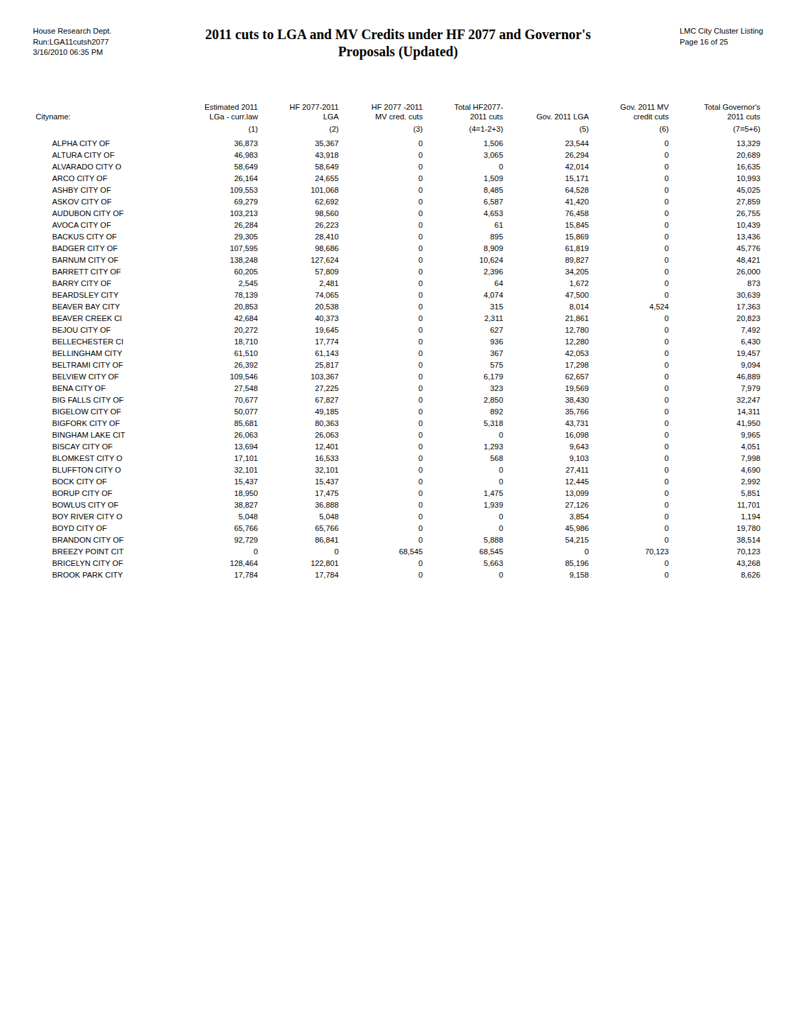House Research Dept.
Run:LGA11cutsh2077
3/16/2010 06:35 PM
LMC City Cluster Listing
Page 16 of 25
2011 cuts to LGA and MV Credits under HF 2077 and Governor's Proposals (Updated)
| Cityname: | Estimated 2011 LGa - curr.law | HF 2077-2011 LGA | HF 2077 -2011 MV cred. cuts | Total HF2077- 2011 cuts | Gov. 2011 LGA | Gov. 2011 MV credit cuts | Total Governor's 2011 cuts |
| --- | --- | --- | --- | --- | --- | --- | --- |
| | (1) | (2) | (3) | (4=1-2+3) | (5) | (6) | (7=5+6) |
| ALPHA CITY OF | 36,873 | 35,367 | 0 | 1,506 | 23,544 | 0 | 13,329 |
| ALTURA CITY OF | 46,983 | 43,918 | 0 | 3,065 | 26,294 | 0 | 20,689 |
| ALVARADO CITY O | 58,649 | 58,649 | 0 | 0 | 42,014 | 0 | 16,635 |
| ARCO CITY OF | 26,164 | 24,655 | 0 | 1,509 | 15,171 | 0 | 10,993 |
| ASHBY CITY OF | 109,553 | 101,068 | 0 | 8,485 | 64,528 | 0 | 45,025 |
| ASKOV CITY OF | 69,279 | 62,692 | 0 | 6,587 | 41,420 | 0 | 27,859 |
| AUDUBON CITY OF | 103,213 | 98,560 | 0 | 4,653 | 76,458 | 0 | 26,755 |
| AVOCA CITY OF | 26,284 | 26,223 | 0 | 61 | 15,845 | 0 | 10,439 |
| BACKUS CITY OF | 29,305 | 28,410 | 0 | 895 | 15,869 | 0 | 13,436 |
| BADGER CITY OF | 107,595 | 98,686 | 0 | 8,909 | 61,819 | 0 | 45,776 |
| BARNUM CITY OF | 138,248 | 127,624 | 0 | 10,624 | 89,827 | 0 | 48,421 |
| BARRETT CITY OF | 60,205 | 57,809 | 0 | 2,396 | 34,205 | 0 | 26,000 |
| BARRY CITY OF | 2,545 | 2,481 | 0 | 64 | 1,672 | 0 | 873 |
| BEARDSLEY CITY | 78,139 | 74,065 | 0 | 4,074 | 47,500 | 0 | 30,639 |
| BEAVER BAY CITY | 20,853 | 20,538 | 0 | 315 | 8,014 | 4,524 | 17,363 |
| BEAVER CREEK CI | 42,684 | 40,373 | 0 | 2,311 | 21,861 | 0 | 20,823 |
| BEJOU CITY OF | 20,272 | 19,645 | 0 | 627 | 12,780 | 0 | 7,492 |
| BELLECHESTER CI | 18,710 | 17,774 | 0 | 936 | 12,280 | 0 | 6,430 |
| BELLINGHAM CITY | 61,510 | 61,143 | 0 | 367 | 42,053 | 0 | 19,457 |
| BELTRAMI CITY OF | 26,392 | 25,817 | 0 | 575 | 17,298 | 0 | 9,094 |
| BELVIEW CITY OF | 109,546 | 103,367 | 0 | 6,179 | 62,657 | 0 | 46,889 |
| BENA CITY OF | 27,548 | 27,225 | 0 | 323 | 19,569 | 0 | 7,979 |
| BIG FALLS CITY OF | 70,677 | 67,827 | 0 | 2,850 | 38,430 | 0 | 32,247 |
| BIGELOW CITY OF | 50,077 | 49,185 | 0 | 892 | 35,766 | 0 | 14,311 |
| BIGFORK CITY OF | 85,681 | 80,363 | 0 | 5,318 | 43,731 | 0 | 41,950 |
| BINGHAM LAKE CIT | 26,063 | 26,063 | 0 | 0 | 16,098 | 0 | 9,965 |
| BISCAY CITY OF | 13,694 | 12,401 | 0 | 1,293 | 9,643 | 0 | 4,051 |
| BLOMKEST CITY O | 17,101 | 16,533 | 0 | 568 | 9,103 | 0 | 7,998 |
| BLUFFTON CITY O | 32,101 | 32,101 | 0 | 0 | 27,411 | 0 | 4,690 |
| BOCK CITY OF | 15,437 | 15,437 | 0 | 0 | 12,445 | 0 | 2,992 |
| BORUP CITY OF | 18,950 | 17,475 | 0 | 1,475 | 13,099 | 0 | 5,851 |
| BOWLUS CITY OF | 38,827 | 36,888 | 0 | 1,939 | 27,126 | 0 | 11,701 |
| BOY RIVER CITY O | 5,048 | 5,048 | 0 | 0 | 3,854 | 0 | 1,194 |
| BOYD CITY OF | 65,766 | 65,766 | 0 | 0 | 45,986 | 0 | 19,780 |
| BRANDON CITY OF | 92,729 | 86,841 | 0 | 5,888 | 54,215 | 0 | 38,514 |
| BREEZY POINT CIT | 0 | 0 | 68,545 | 68,545 | 0 | 70,123 | 70,123 |
| BRICELYN CITY OF | 128,464 | 122,801 | 0 | 5,663 | 85,196 | 0 | 43,268 |
| BROOK PARK CITY | 17,784 | 17,784 | 0 | 0 | 9,158 | 0 | 8,626 |